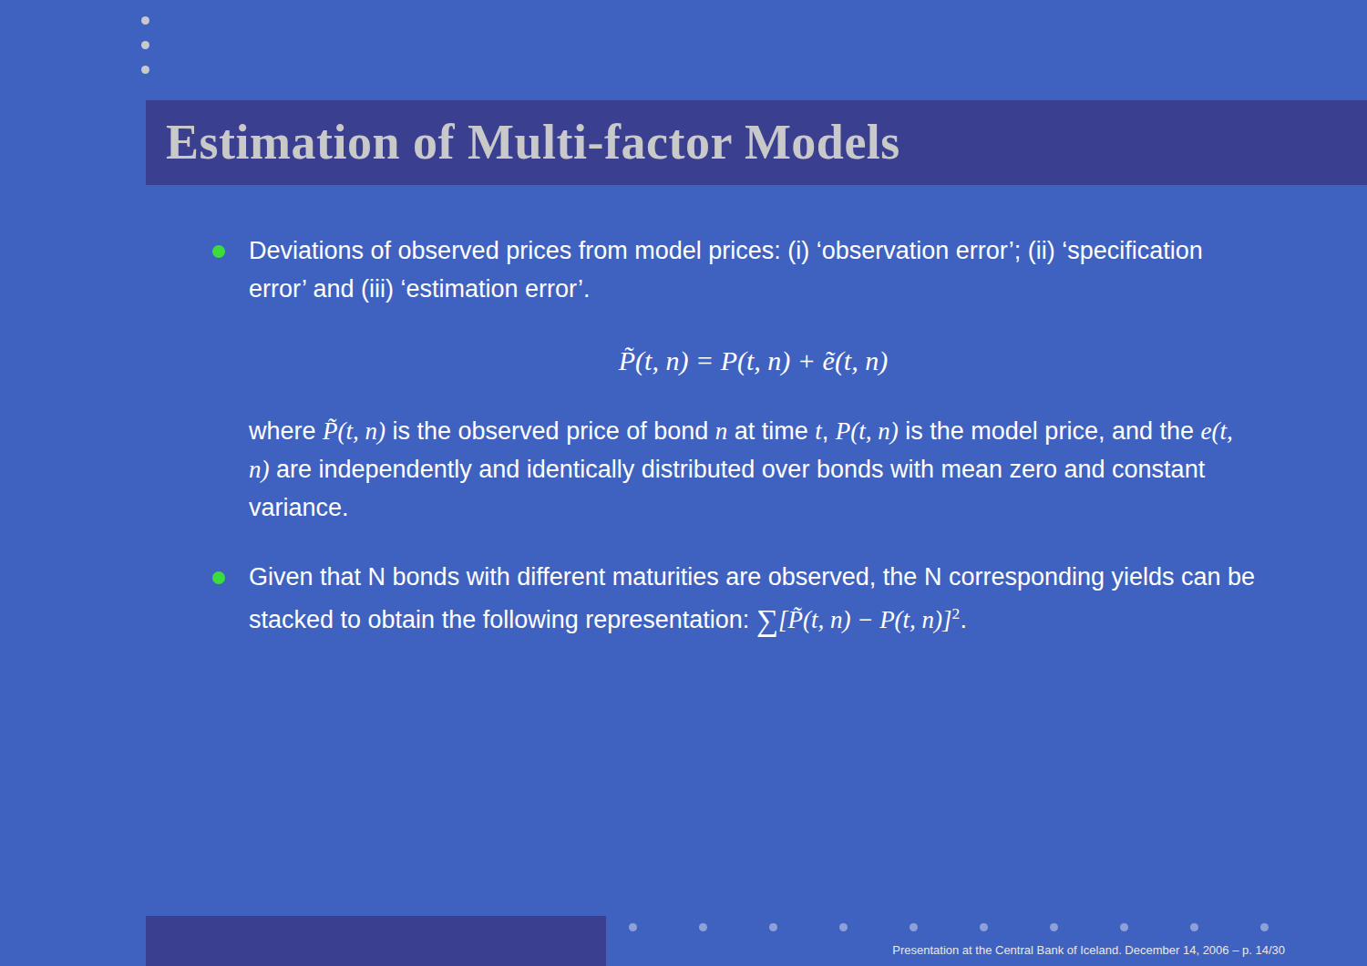Estimation of Multi-factor Models
Deviations of observed prices from model prices: (i) ‘observation error’; (ii) ‘specification error’ and (iii) ‘estimation error’.
P̃(t, n) = P(t, n) + ẽ(t, n)
where P̃(t, n) is the observed price of bond n at time t, P(t, n) is the model price, and the e(t, n) are independently and identically distributed over bonds with mean zero and constant variance.
Given that N bonds with different maturities are observed, the N corresponding yields can be stacked to obtain the following representation: ∑[P̃(t, n) − P(t, n)]2.
Presentation at the Central Bank of Iceland. December 14, 2006 – p. 14/30